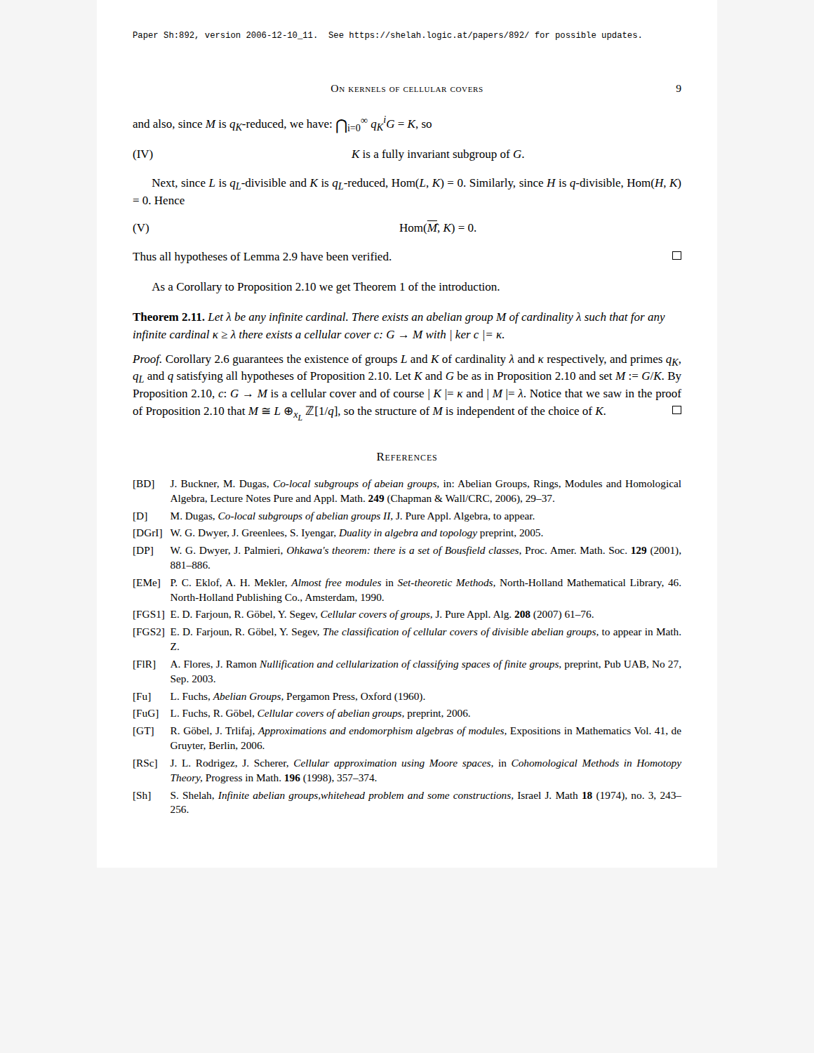Paper Sh:892, version 2006-12-10_11. See https://shelah.logic.at/papers/892/ for possible updates.
On kernels of cellular covers 9
and also, since M is qK-reduced, we have: ⋂i=0∞ qKiG = K, so
(IV) K is a fully invariant subgroup of G.
Next, since L is qL-divisible and K is qL-reduced, Hom(L, K) = 0. Similarly, since H is q-divisible, Hom(H, K) = 0. Hence
(V) Hom(M̂, K) = 0.
Thus all hypotheses of Lemma 2.9 have been verified.
As a Corollary to Proposition 2.10 we get Theorem 1 of the introduction.
Theorem 2.11. Let λ be any infinite cardinal. There exists an abelian group M of cardinality λ such that for any infinite cardinal κ ≥ λ there exists a cellular cover c: G → M with | ker c |= κ.
Proof. Corollary 2.6 guarantees the existence of groups L and K of cardinality λ and κ respectively, and primes qK, qL and q satisfying all hypotheses of Proposition 2.10. Let K and G be as in Proposition 2.10 and set M := G/K. By Proposition 2.10, c: G → M is a cellular cover and of course | K |= κ and | M |= λ. Notice that we saw in the proof of Proposition 2.10 that M ≅ L ⊕xL ℤ[1/q], so the structure of M is independent of the choice of K.
References
[BD]
J. Buckner, M. Dugas, Co-local subgroups of abeian groups, in: Abelian Groups, Rings, Modules and Homological Algebra, Lecture Notes Pure and Appl. Math. 249 (Chapman & Wall/CRC, 2006), 29–37.
[D]
M. Dugas, Co-local subgroups of abelian groups II, J. Pure Appl. Algebra, to appear.
[DGrI]
W. G. Dwyer, J. Greenlees, S. Iyengar, Duality in algebra and topology preprint, 2005.
[DP]
W. G. Dwyer, J. Palmieri, Ohkawa's theorem: there is a set of Bousfield classes, Proc. Amer. Math. Soc. 129 (2001), 881–886.
[EMe]
P. C. Eklof, A. H. Mekler, Almost free modules in Set-theoretic Methods, North-Holland Mathematical Library, 46. North-Holland Publishing Co., Amsterdam, 1990.
[FGS1]
E. D. Farjoun, R. Göbel, Y. Segev, Cellular covers of groups, J. Pure Appl. Alg. 208 (2007) 61–76.
[FGS2]
E. D. Farjoun, R. Göbel, Y. Segev, The classification of cellular covers of divisible abelian groups, to appear in Math. Z.
[FlR]
A. Flores, J. Ramon Nullification and cellularization of classifying spaces of finite groups, preprint, Pub UAB, No 27, Sep. 2003.
[Fu]
L. Fuchs, Abelian Groups, Pergamon Press, Oxford (1960).
[FuG]
L. Fuchs, R. Göbel, Cellular covers of abelian groups, preprint, 2006.
[GT]
R. Göbel, J. Trlifaj, Approximations and endomorphism algebras of modules, Expositions in Mathematics Vol. 41, de Gruyter, Berlin, 2006.
[RSc]
J. L. Rodrigez, J. Scherer, Cellular approximation using Moore spaces, in Cohomological Methods in Homotopy Theory, Progress in Math. 196 (1998), 357–374.
[Sh]
S. Shelah, Infinite abelian groups,whitehead problem and some constructions, Israel J. Math 18 (1974), no. 3, 243–256.